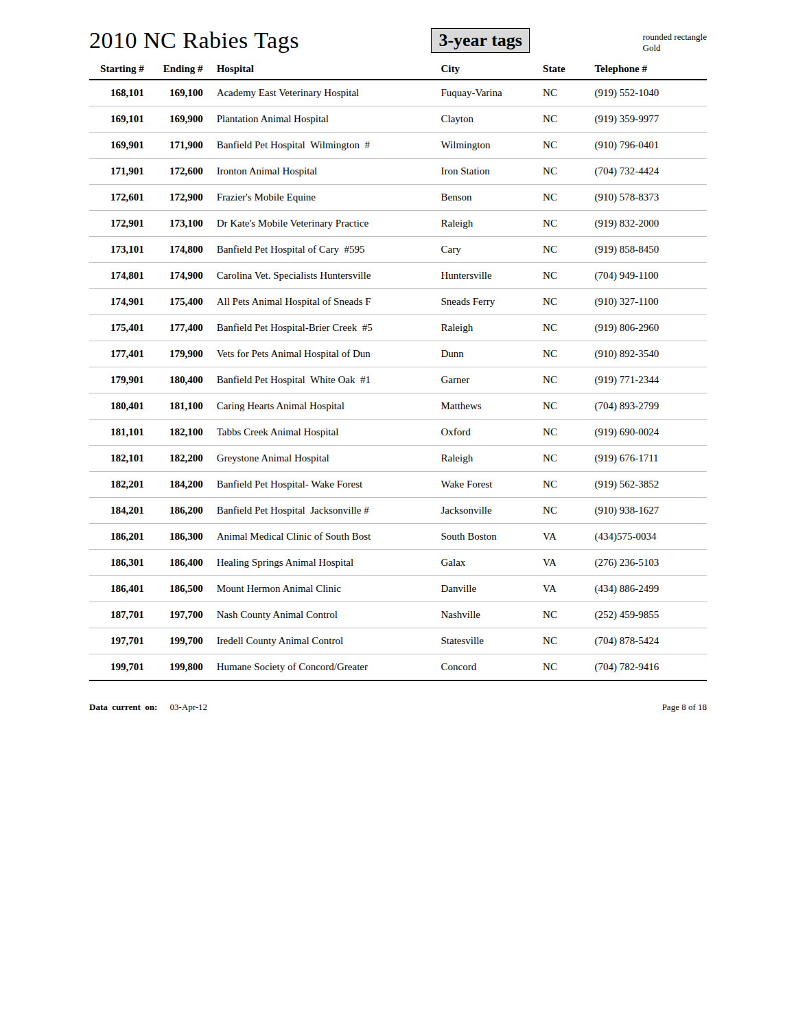2010 NC Rabies Tags
3-year tags
rounded rectangle
Gold
| Starting # | Ending # | Hospital | City | State | Telephone # |
| --- | --- | --- | --- | --- | --- |
| 168,101 | 169,100 | Academy East Veterinary Hospital | Fuquay-Varina | NC | (919) 552-1040 |
| 169,101 | 169,900 | Plantation Animal Hospital | Clayton | NC | (919) 359-9977 |
| 169,901 | 171,900 | Banfield Pet Hospital Wilmington # | Wilmington | NC | (910) 796-0401 |
| 171,901 | 172,600 | Ironton Animal Hospital | Iron Station | NC | (704) 732-4424 |
| 172,601 | 172,900 | Frazier's Mobile Equine | Benson | NC | (910) 578-8373 |
| 172,901 | 173,100 | Dr Kate's Mobile Veterinary Practice | Raleigh | NC | (919) 832-2000 |
| 173,101 | 174,800 | Banfield Pet Hospital of Cary #595 | Cary | NC | (919) 858-8450 |
| 174,801 | 174,900 | Carolina Vet. Specialists Huntersville | Huntersville | NC | (704) 949-1100 |
| 174,901 | 175,400 | All Pets Animal Hospital of Sneads F | Sneads Ferry | NC | (910) 327-1100 |
| 175,401 | 177,400 | Banfield Pet Hospital-Brier Creek #5 | Raleigh | NC | (919) 806-2960 |
| 177,401 | 179,900 | Vets for Pets Animal Hospital of Dun | Dunn | NC | (910) 892-3540 |
| 179,901 | 180,400 | Banfield Pet Hospital White Oak #1 | Garner | NC | (919) 771-2344 |
| 180,401 | 181,100 | Caring Hearts Animal Hospital | Matthews | NC | (704) 893-2799 |
| 181,101 | 182,100 | Tabbs Creek Animal Hospital | Oxford | NC | (919) 690-0024 |
| 182,101 | 182,200 | Greystone Animal Hospital | Raleigh | NC | (919) 676-1711 |
| 182,201 | 184,200 | Banfield Pet Hospital- Wake Forest | Wake Forest | NC | (919) 562-3852 |
| 184,201 | 186,200 | Banfield Pet Hospital Jacksonville # | Jacksonville | NC | (910) 938-1627 |
| 186,201 | 186,300 | Animal Medical Clinic of South Bost | South Boston | VA | (434)575-0034 |
| 186,301 | 186,400 | Healing Springs Animal Hospital | Galax | VA | (276) 236-5103 |
| 186,401 | 186,500 | Mount Hermon Animal Clinic | Danville | VA | (434) 886-2499 |
| 187,701 | 197,700 | Nash County Animal Control | Nashville | NC | (252) 459-9855 |
| 197,701 | 199,700 | Iredell County Animal Control | Statesville | NC | (704) 878-5424 |
| 199,701 | 199,800 | Humane Society of Concord/Greater | Concord | NC | (704) 782-9416 |
Data current on: 03-Apr-12
Page 8 of 18